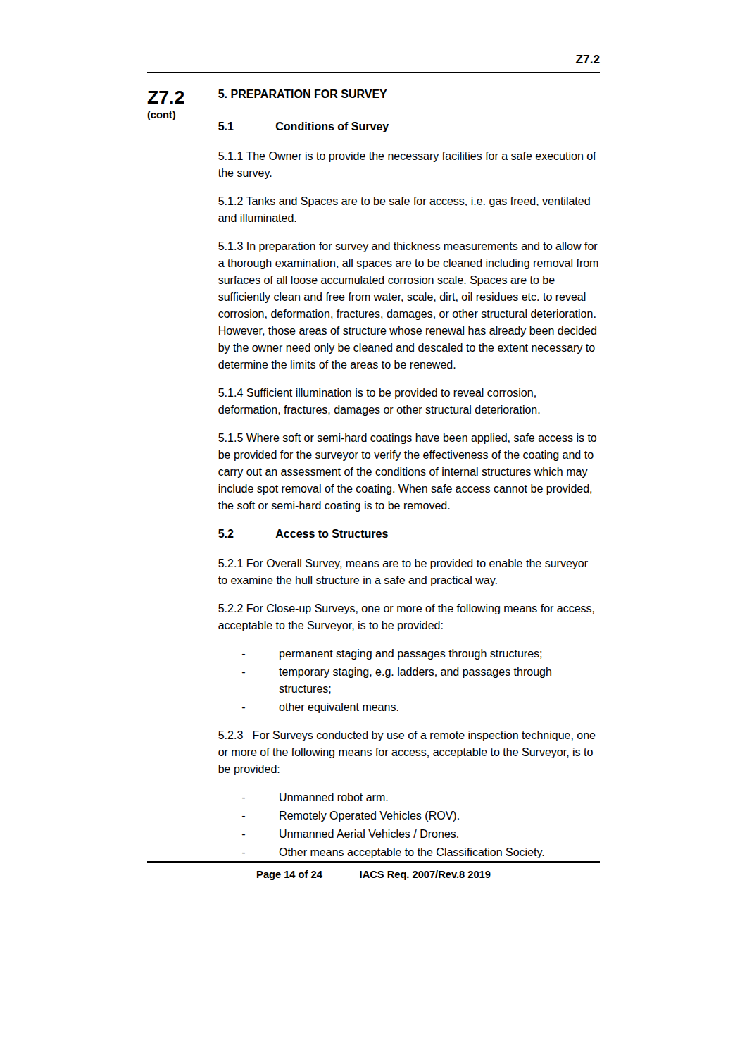Z7.2
Z7.2
(cont)
5. PREPARATION FOR SURVEY
5.1 Conditions of Survey
5.1.1 The Owner is to provide the necessary facilities for a safe execution of the survey.
5.1.2 Tanks and Spaces are to be safe for access, i.e. gas freed, ventilated and illuminated.
5.1.3 In preparation for survey and thickness measurements and to allow for a thorough examination, all spaces are to be cleaned including removal from surfaces of all loose accumulated corrosion scale. Spaces are to be sufficiently clean and free from water, scale, dirt, oil residues etc. to reveal corrosion, deformation, fractures, damages, or other structural deterioration. However, those areas of structure whose renewal has already been decided by the owner need only be cleaned and descaled to the extent necessary to determine the limits of the areas to be renewed.
5.1.4 Sufficient illumination is to be provided to reveal corrosion, deformation, fractures, damages or other structural deterioration.
5.1.5 Where soft or semi-hard coatings have been applied, safe access is to be provided for the surveyor to verify the effectiveness of the coating and to carry out an assessment of the conditions of internal structures which may include spot removal of the coating. When safe access cannot be provided, the soft or semi-hard coating is to be removed.
5.2 Access to Structures
5.2.1 For Overall Survey, means are to be provided to enable the surveyor to examine the hull structure in a safe and practical way.
5.2.2 For Close-up Surveys, one or more of the following means for access, acceptable to the Surveyor, is to be provided:
permanent staging and passages through structures;
temporary staging, e.g. ladders, and passages through structures;
other equivalent means.
5.2.3 For Surveys conducted by use of a remote inspection technique, one or more of the following means for access, acceptable to the Surveyor, is to be provided:
Unmanned robot arm.
Remotely Operated Vehicles (ROV).
Unmanned Aerial Vehicles / Drones.
Other means acceptable to the Classification Society.
Page 14 of 24 IACS Req. 2007/Rev.8 2019